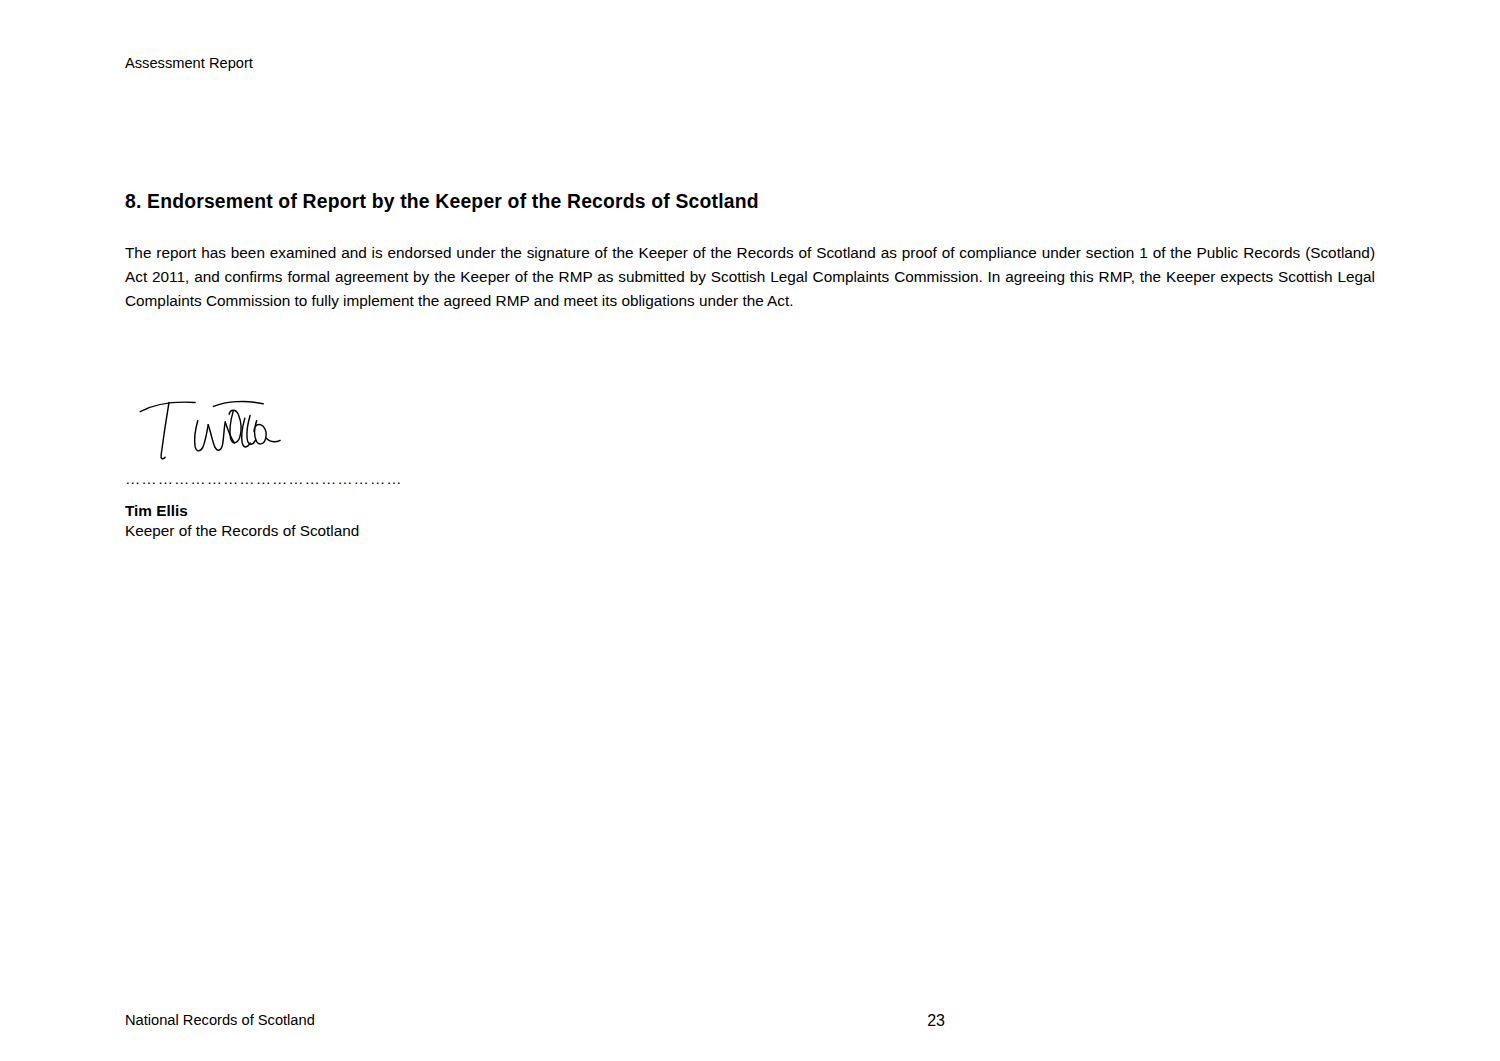Assessment Report
8. Endorsement of Report by the Keeper of the Records of Scotland
The report has been examined and is endorsed under the signature of the Keeper of the Records of Scotland as proof of compliance under section 1 of the Public Records (Scotland) Act 2011, and confirms formal agreement by the Keeper of the RMP as submitted by Scottish Legal Complaints Commission. In agreeing this RMP, the Keeper expects Scottish Legal Complaints Commission to fully implement the agreed RMP and meet its obligations under the Act.
……………………………………………
Tim Ellis
Keeper of the Records of Scotland
National Records of Scotland 23